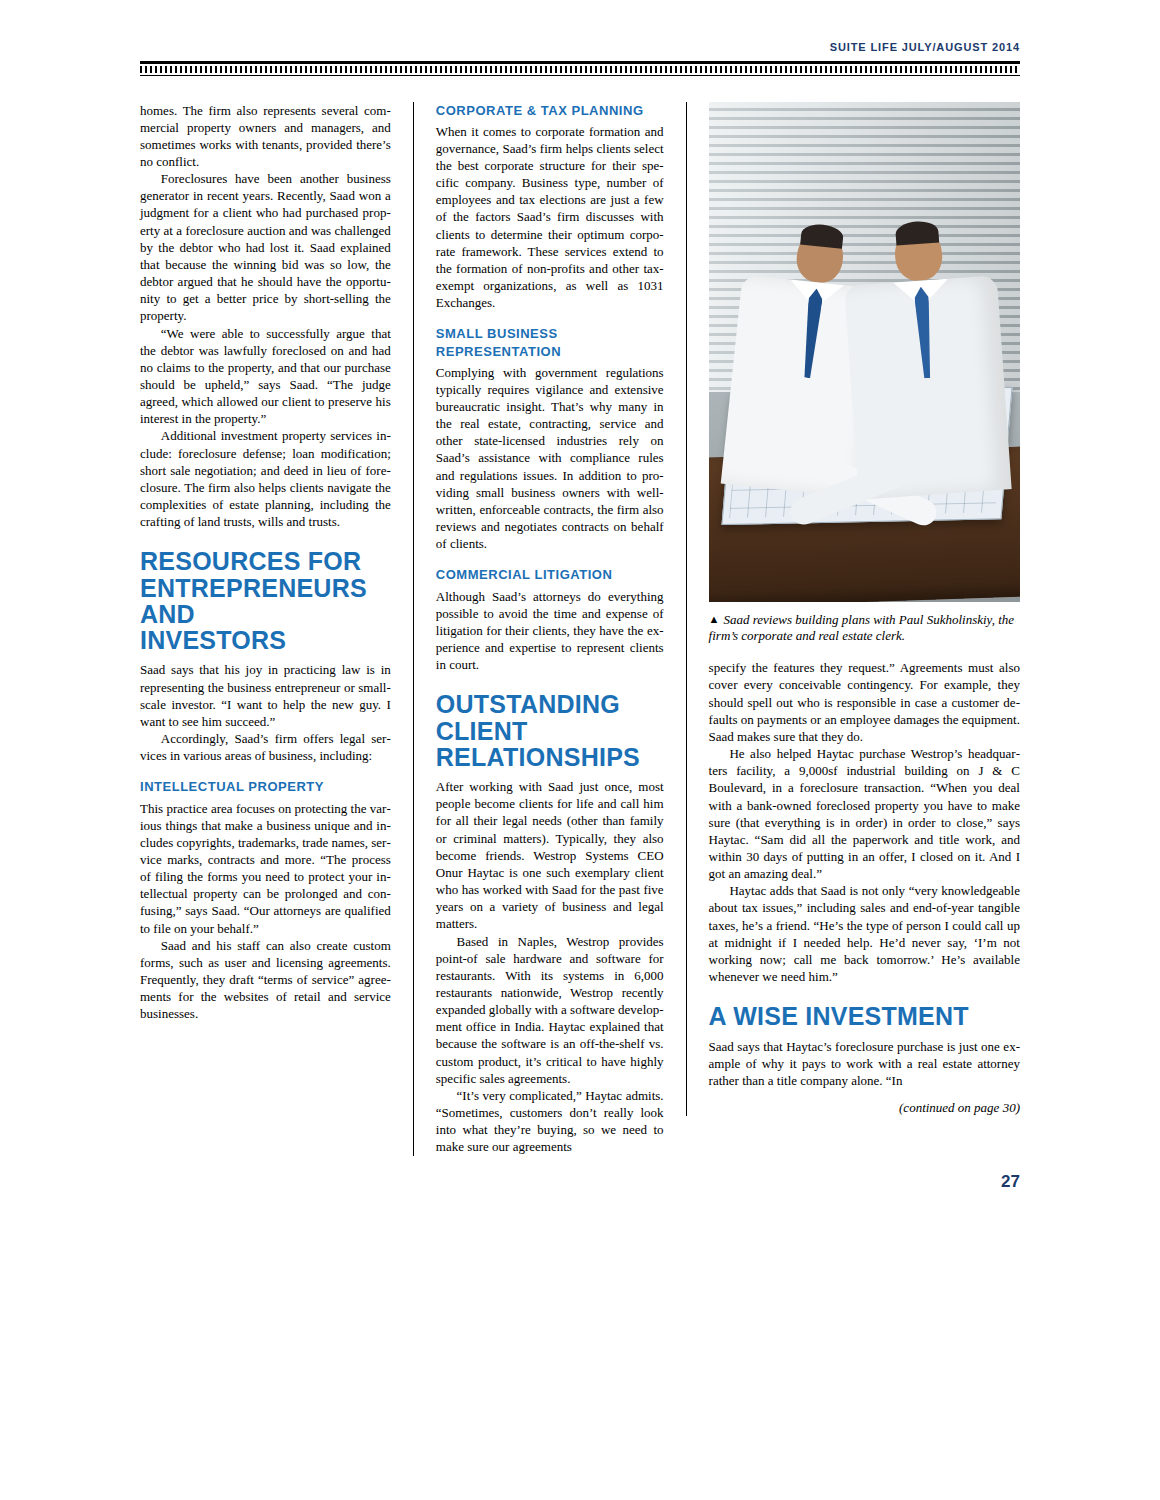SUITE LIFE JULY/AUGUST 2014
homes. The firm also represents several commercial property owners and managers, and sometimes works with tenants, provided there’s no conflict.
Foreclosures have been another business generator in recent years. Recently, Saad won a judgment for a client who had purchased property at a foreclosure auction and was challenged by the debtor who had lost it. Saad explained that because the winning bid was so low, the debtor argued that he should have the opportunity to get a better price by short-selling the property.
“We were able to successfully argue that the debtor was lawfully foreclosed on and had no claims to the property, and that our purchase should be upheld,” says Saad. “The judge agreed, which allowed our client to preserve his interest in the property.”
Additional investment property services include: foreclosure defense; loan modification; short sale negotiation; and deed in lieu of foreclosure. The firm also helps clients navigate the complexities of estate planning, including the crafting of land trusts, wills and trusts.
RESOURCES FOR
ENTREPRENEURS AND
INVESTORS
Saad says that his joy in practicing law is in representing the business entrepreneur or small-scale investor. “I want to help the new guy. I want to see him succeed.”
Accordingly, Saad’s firm offers legal services in various areas of business, including:
Intellectual Property
This practice area focuses on protecting the various things that make a business unique and includes copyrights, trademarks, trade names, service marks, contracts and more. “The process of filing the forms you need to protect your intellectual property can be prolonged and confusing,” says Saad. “Our attorneys are qualified to file on your behalf.”
Saad and his staff can also create custom forms, such as user and licensing agreements. Frequently, they draft “terms of service” agreements for the websites of retail and service businesses.
Corporate & Tax Planning
When it comes to corporate formation and governance, Saad’s firm helps clients select the best corporate structure for their specific company. Business type, number of employees and tax elections are just a few of the factors Saad’s firm discusses with clients to determine their optimum corporate framework. These services extend to the formation of non-profits and other tax-exempt organizations, as well as 1031 Exchanges.
Small Business Representation
Complying with government regulations typically requires vigilance and extensive bureaucratic insight. That’s why many in the real estate, contracting, service and other state-licensed industries rely on Saad’s assistance with compliance rules and regulations issues. In addition to providing small business owners with well-written, enforceable contracts, the firm also reviews and negotiates contracts on behalf of clients.
Commercial Litigation
Although Saad’s attorneys do everything possible to avoid the time and expense of litigation for their clients, they have the experience and expertise to represent clients in court.
OUTSTANDING CLIENT
RELATIONSHIPS
After working with Saad just once, most people become clients for life and call him for all their legal needs (other than family or criminal matters). Typically, they also become friends. Westrop Systems CEO Onur Haytac is one such exemplary client who has worked with Saad for the past five years on a variety of business and legal matters.
Based in Naples, Westrop provides point-of sale hardware and software for restaurants. With its systems in 6,000 restaurants nationwide, Westrop recently expanded globally with a software development office in India. Haytac explained that because the software is an off-the-shelf vs. custom product, it’s critical to have highly specific sales agreements.
“It’s very complicated,” Haytac admits. “Sometimes, customers don’t really look into what they’re buying, so we need to make sure our agreements
▲Saad reviews building plans with Paul Sukholinskiy, the firm’s corporate and real estate clerk.
specify the features they request.” Agreements must also cover every conceivable contingency. For example, they should spell out who is responsible in case a customer defaults on payments or an employee damages the equipment. Saad makes sure that they do.
He also helped Haytac purchase Westrop’s headquarters facility, a 9,000sf industrial building on J & C Boulevard, in a foreclosure transaction. “When you deal with a bank-owned foreclosed property you have to make sure (that everything is in order) in order to close,” says Haytac. “Sam did all the paperwork and title work, and within 30 days of putting in an offer, I closed on it. And I got an amazing deal.”
Haytac adds that Saad is not only “very knowledgeable about tax issues,” including sales and end-of-year tangible taxes, he’s a friend. “He’s the type of person I could call up at midnight if I needed help. He’d never say, ‘I’m not working now; call me back tomorrow.’ He’s available whenever we need him.”
A WISE INVESTMENT
Saad says that Haytac’s foreclosure purchase is just one example of why it pays to work with a real estate attorney rather than a title company alone. “In
(continued on page 30)
27